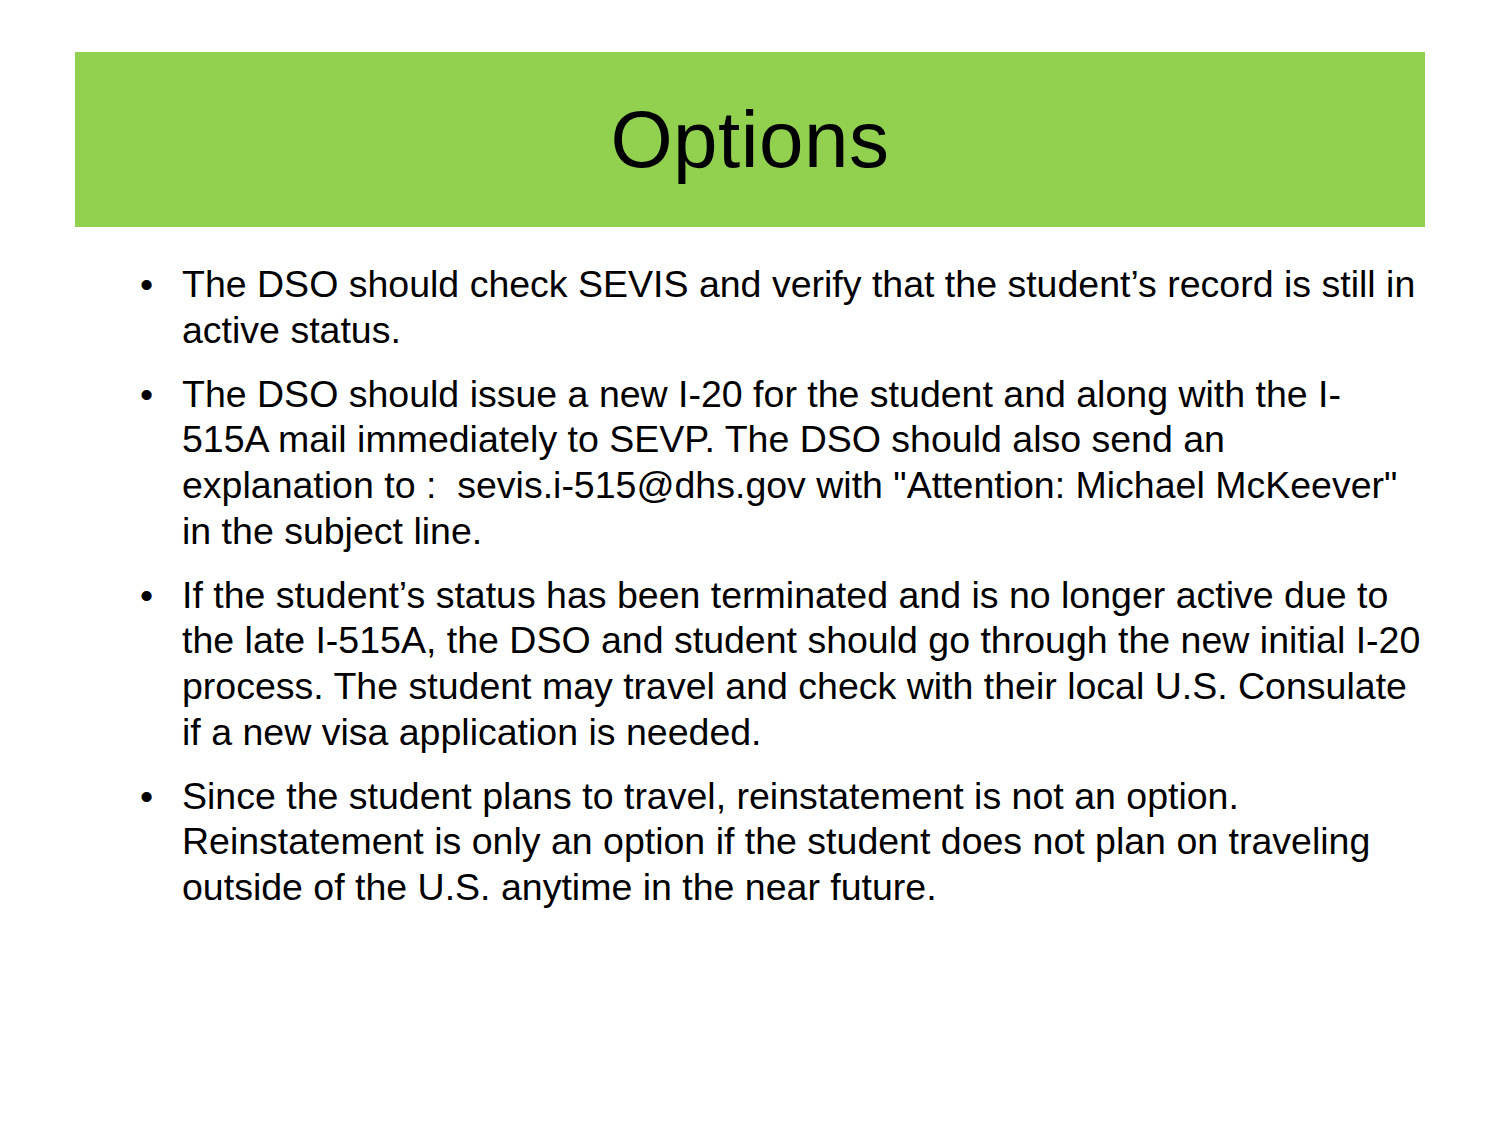Options
The DSO should check SEVIS and verify that the student’s record is still in active status.
The DSO should issue a new I-20 for the student and along with the I-515A mail immediately to SEVP. The DSO should also send an explanation to : sevis.i-515@dhs.gov with "Attention: Michael McKeever" in the subject line.
If the student’s status has been terminated and is no longer active due to the late I-515A, the DSO and student should go through the new initial I-20 process. The student may travel and check with their local U.S. Consulate if a new visa application is needed.
Since the student plans to travel, reinstatement is not an option. Reinstatement is only an option if the student does not plan on traveling outside of the U.S. anytime in the near future.